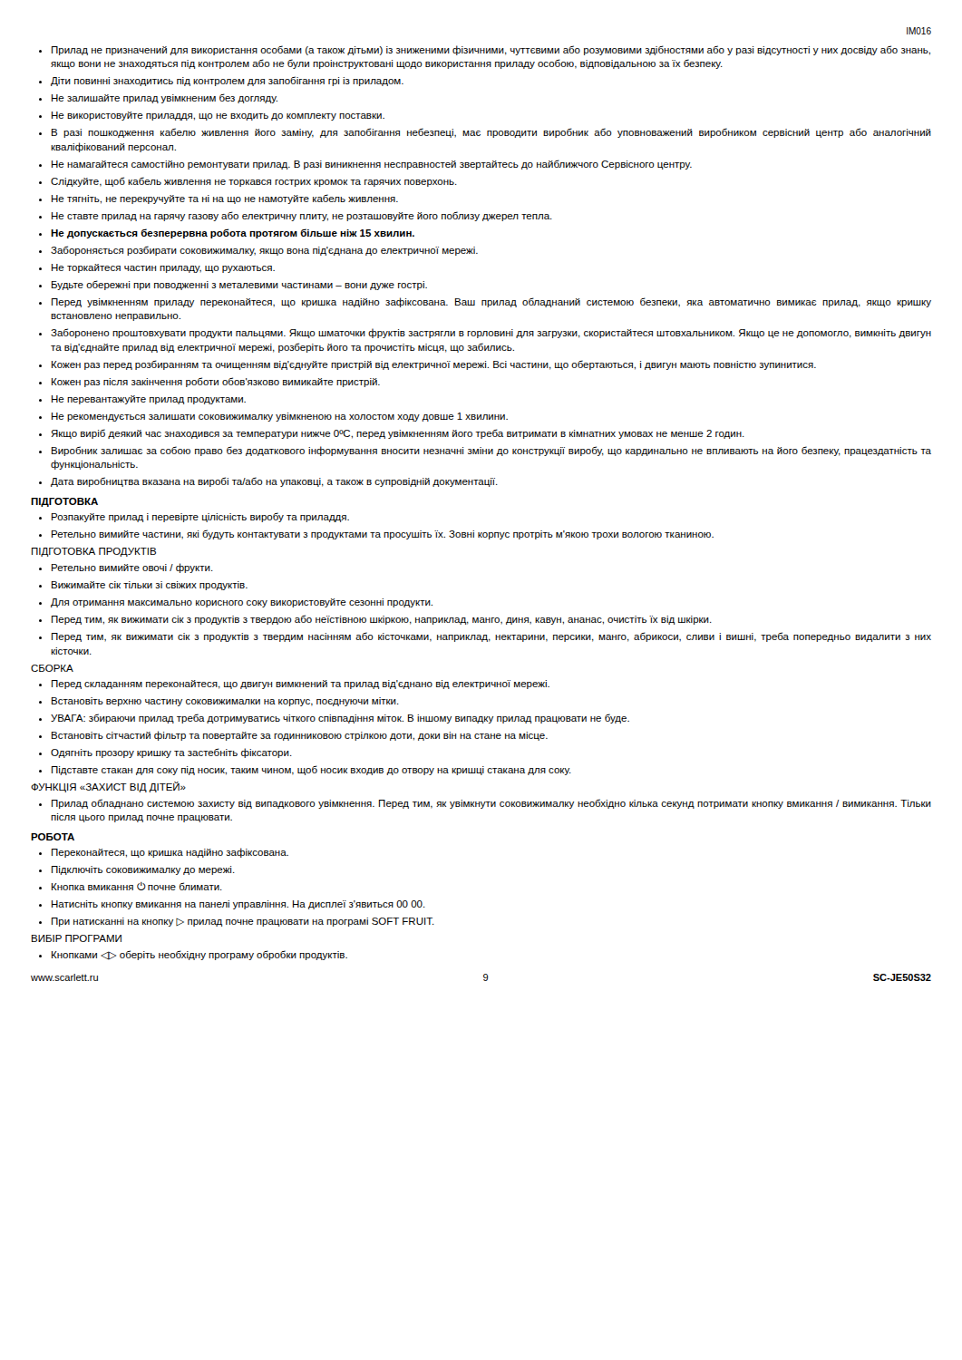IM016
Прилад не призначений для використання особами (а також дітьми) із зниженими фізичними, чуттєвими або розумовими здібностями або у разі відсутності у них досвіду або знань, якщо вони не знаходяться під контролем або не були проінструктовані щодо використання приладу особою, відповідальною за їх безпеку.
Діти повинні знаходитись під контролем для запобігання грі із приладом.
Не залишайте прилад увімкненим без догляду.
Не використовуйте приладдя, що не входить до комплекту поставки.
В разі пошкодження кабелю живлення його заміну, для запобігання небезпеці, має проводити виробник або уповноважений виробником сервісний центр або аналогічний кваліфікований персонал.
Не намагайтеся самостійно ремонтувати прилад. В разі виникнення несправностей звертайтесь до найближчого Сервісного центру.
Слідкуйте, щоб кабель живлення не торкався гострих кромок та гарячих поверхонь.
Не тягніть, не перекручуйте та ні на що не намотуйте кабель живлення.
Не ставте прилад на гарячу газову або електричну плиту, не розташовуйте його поблизу джерел тепла.
Не допускається безперервна робота протягом більше ніж 15 хвилин.
Забороняється розбирати соковижималку, якщо вона під'єднана до електричної мережі.
Не торкайтеся частин приладу, що рухаються.
Будьте обережні при поводженні з металевими частинами – вони дуже гострі.
Перед увімкненням приладу переконайтеся, що кришка надійно зафіксована. Ваш прилад обладнаний системою безпеки, яка автоматично вимикає прилад, якщо кришку встановлено неправильно.
Заборонено проштовхувати продукти пальцями. Якщо шматочки фруктів застрягли в горловині для загрузки, скористайтеся штовхальником. Якщо це не допомогло, вимкніть двигун та від'єднайте прилад від електричної мережі, розберіть його та прочистіть місця, що забились.
Кожен раз перед розбиранням та очищенням від'єднуйте пристрій від електричної мережі. Всі частини, що обертаються, і двигун мають повністю зупинитися.
Кожен раз після закінчення роботи обов'язково вимикайте пристрій.
Не перевантажуйте прилад продуктами.
Не рекомендується залишати соковижималку увімкненою на холостом ходу довше 1 хвилини.
Якщо виріб деякий час знаходився за температури нижче 0ºС, перед увімкненням його треба витримати в кімнатних умовах не менше 2 годин.
Виробник залишає за собою право без додаткового інформування вносити незначні зміни до конструкції виробу, що кардинально не впливають на його безпеку, працездатність та функціональність.
Дата виробництва вказана на виробі та/або на упаковці, а також в супровідній документації.
ПІДГОТОВКА
Розпакуйте прилад і перевірте цілісність виробу та приладдя.
Ретельно вимийте частини, які будуть контактувати з продуктами та просушіть їх. Зовні корпус протріть м'якою трохи вологою тканиною.
ПІДГОТОВКА ПРОДУКТІВ
Ретельно вимийте овочі / фрукти.
Вижимайте сік тільки зі свіжих продуктів.
Для отримання максимально корисного соку використовуйте сезонні продукти.
Перед тим, як вижимати сік з продуктів з твердою або неїстівною шкіркою, наприклад, манго, диня, кавун, ананас, очистіть їх від шкірки.
Перед тим, як вижимати сік з продуктів з твердим насінням або кісточками, наприклад, нектарини, персики, манго, абрикоси, сливи і вишні, треба попередньо видалити з них кісточки.
СБОРКА
Перед складанням переконайтеся, що двигун вимкнений та прилад від'єднано від електричної мережі.
Встановіть верхню частину соковижималки на корпус, поєднуючи мітки.
УВАГА: збираючи прилад треба дотримуватись чіткого співпадіння міток. В іншому випадку прилад працювати не буде.
Встановіть сітчастий фільтр та повертайте за годинниковою стрілкою доти, доки він на стане на місце.
Одягніть прозору кришку та застебніть фіксатори.
Підставте стакан для соку під носик, таким чином, щоб носик входив до отвору на кришці стакана для соку.
ФУНКЦІЯ «ЗАХИСТ ВІД ДІТЕЙ»
Прилад обладнано системою захисту від випадкового увімкнення. Перед тим, як увімкнути соковижималку необхідно кілька секунд потримати кнопку вмикання / вимикання. Тільки після цього прилад почне працювати.
РОБОТА
Переконайтеся, що кришка надійно зафіксована.
Підключіть соковижималку до мережі.
Кнопка вмикання ⏻ почне блимати.
Натисніть кнопку вмикання на панелі управління. На дисплеї з'явиться 00 00.
При натисканні на кнопку ▷ прилад почне працювати на програмі SOFT FRUIT.
ВИБІР ПРОГРАМИ
Кнопками ◁▷ оберіть необхідну програму обробки продуктів.
www.scarlett.ru 9 SC-JE50S32